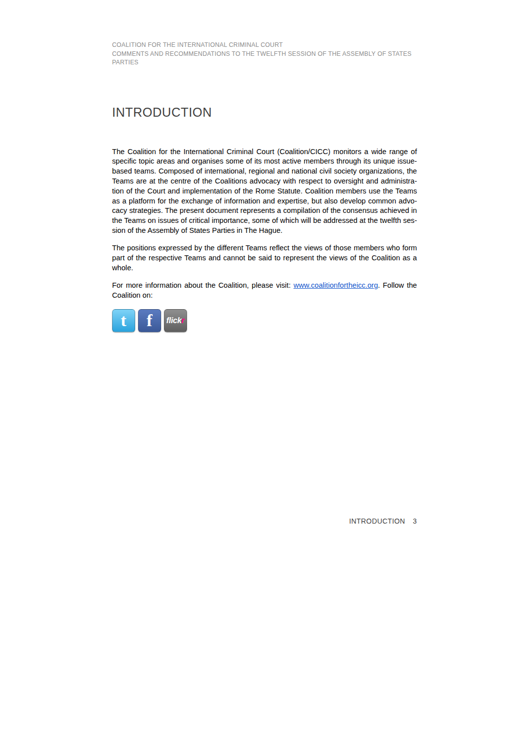Coalition for the International Criminal Court
Comments and recommendations to the twelfth session of the Assembly of States Parties
INTRODUCTION
The Coalition for the International Criminal Court (Coalition/CICC) monitors a wide range of specific topic areas and organises some of its most active members through its unique issue-based teams. Composed of international, regional and national civil society organizations, the Teams are at the centre of the Coalitions advocacy with respect to oversight and administration of the Court and implementation of the Rome Statute. Coalition members use the Teams as a platform for the exchange of information and expertise, but also develop common advocacy strategies. The present document represents a compilation of the consensus achieved in the Teams on issues of critical importance, some of which will be addressed at the twelfth session of the Assembly of States Parties in The Hague.
The positions expressed by the different Teams reflect the views of those members who form part of the respective Teams and cannot be said to represent the views of the Coalition as a whole.
For more information about the Coalition, please visit: www.coalitionfortheicc.org. Follow the Coalition on:
t f flickr
INTRODUCTION 3